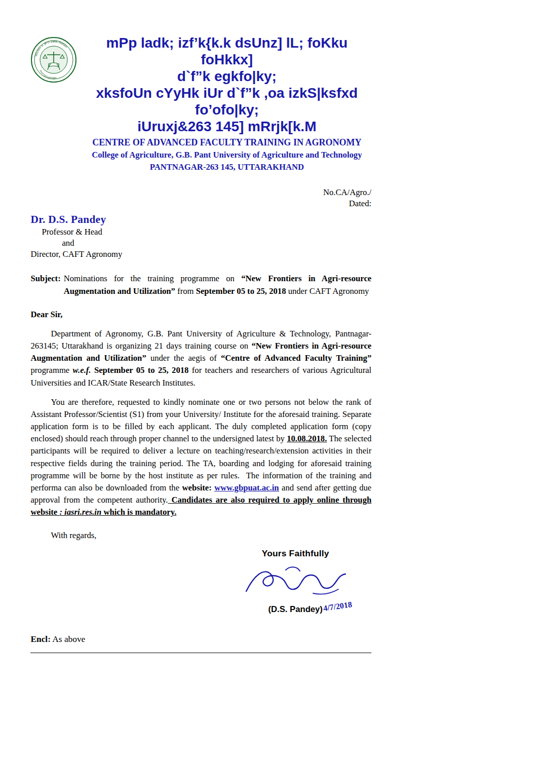गोविन्द बल्लभ पंत कृषि एवं प्रौद्योगिकी विश्वविद्यालय PANTNAGAR 1960
mPp ladk; izf’k{k.k dsUnz] lL; foKku foHkkx]
d`f”k egkfo|ky;
xksfoUn cYyHk iUr d`f”k ,oa izkS|ksfxd fo’ofo|ky;
iUruxj&263 145] mRrjk[k.M
CENTRE OF ADVANCED FACULTY TRAINING IN AGRONOMY
College of Agriculture, G.B. Pant University of Agriculture and Technology
PANTNAGAR-263 145, UTTARAKHAND
No.CA/Agro./
Dated:
Dr. D.S. Pandey
Professor & Head
and
Director, CAFT Agronomy
Subject:
Nominations for the training programme on “New Frontiers in Agri-resource Augmentation and Utilization” from September 05 to 25, 2018 under CAFT Agronomy
Dear Sir,
Department of Agronomy, G.B. Pant University of Agriculture & Technology, Pantnagar-263145; Uttarakhand is organizing 21 days training course on “New Frontiers in Agri-resource Augmentation and Utilization” under the aegis of “Centre of Advanced Faculty Training” programme w.e.f. September 05 to 25, 2018 for teachers and researchers of various Agricultural Universities and ICAR/State Research Institutes.
You are therefore, requested to kindly nominate one or two persons not below the rank of Assistant Professor/Scientist (S1) from your University/ Institute for the aforesaid training. Separate application form is to be filled by each applicant. The duly completed application form (copy enclosed) should reach through proper channel to the undersigned latest by 10.08.2018. The selected participants will be required to deliver a lecture on teaching/research/extension activities in their respective fields during the training period. The TA, boarding and lodging for aforesaid training programme will be borne by the host institute as per rules. The information of the training and performa can also be downloaded from the website: www.gbpuat.ac.in and send after getting due approval from the competent authority. Candidates are also required to apply online through website : iasri.res.in which is mandatory.
With regards,
Yours Faithfully
(D.S. Pandey) 4/7/2018
Encl: As above